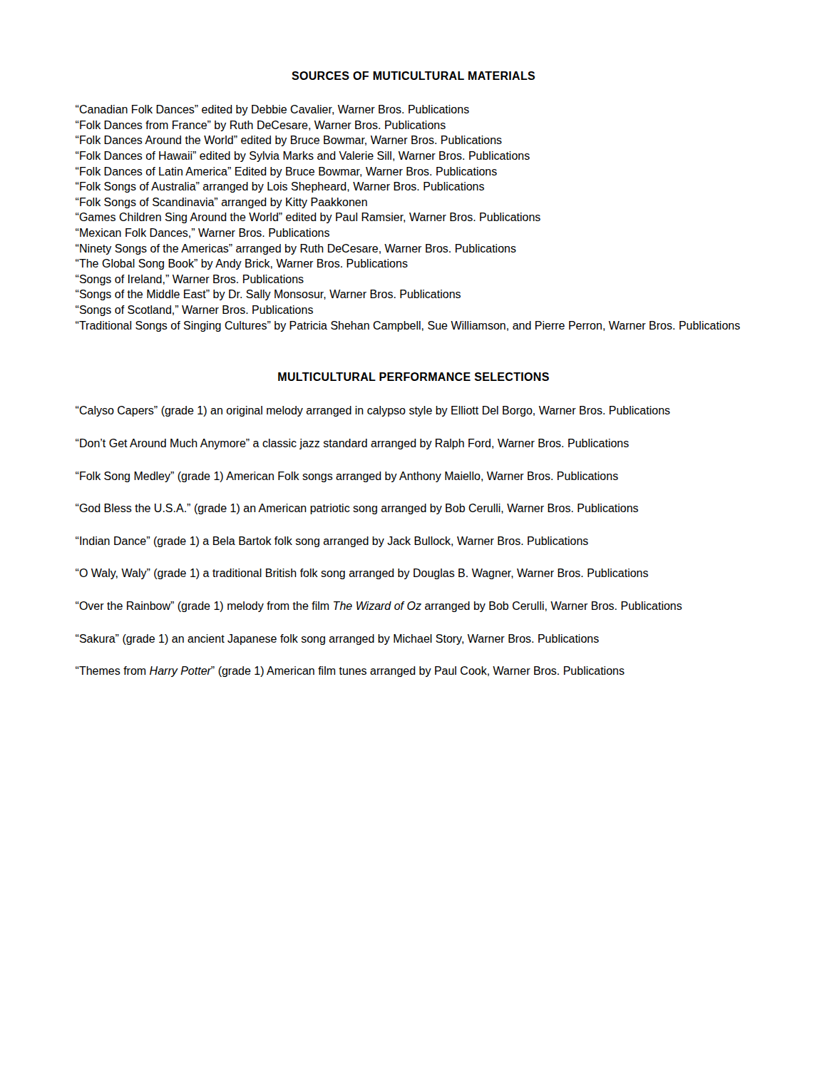SOURCES OF MUTICULTURAL MATERIALS
“Canadian Folk Dances” edited by Debbie Cavalier, Warner Bros. Publications
“Folk Dances from France” by Ruth DeCesare, Warner Bros. Publications
“Folk Dances Around the World” edited by Bruce Bowmar, Warner Bros. Publications
“Folk Dances of Hawaii” edited by Sylvia Marks and Valerie Sill, Warner Bros. Publications
“Folk Dances of Latin America” Edited by Bruce Bowmar, Warner Bros. Publications
“Folk Songs of Australia” arranged by Lois Shepheard, Warner Bros. Publications
“Folk Songs of Scandinavia” arranged by Kitty Paakkonen
“Games Children Sing Around the World” edited by Paul Ramsier, Warner Bros. Publications
“Mexican Folk Dances,” Warner Bros. Publications
“Ninety Songs of the Americas” arranged by Ruth DeCesare, Warner Bros. Publications
“The Global Song Book” by Andy Brick, Warner Bros. Publications
“Songs of Ireland,” Warner Bros. Publications
“Songs of the Middle East” by Dr. Sally Monsosur, Warner Bros. Publications
“Songs of Scotland,” Warner Bros. Publications
“Traditional Songs of Singing Cultures” by Patricia Shehan Campbell, Sue Williamson, and Pierre Perron, Warner Bros. Publications
MULTICULTURAL PERFORMANCE SELECTIONS
“Calyso Capers” (grade 1) an original melody arranged in calypso style by Elliott Del Borgo, Warner Bros. Publications
“Don’t Get Around Much Anymore” a classic jazz standard arranged by Ralph Ford, Warner Bros. Publications
“Folk Song Medley” (grade 1) American Folk songs arranged by Anthony Maiello, Warner Bros. Publications
“God Bless the U.S.A.” (grade 1) an American patriotic song arranged by Bob Cerulli, Warner Bros. Publications
“Indian Dance” (grade 1) a Bela Bartok folk song arranged by Jack Bullock, Warner Bros. Publications
“O Waly, Waly” (grade 1) a traditional British folk song arranged by Douglas B. Wagner, Warner Bros. Publications
“Over the Rainbow” (grade 1) melody from the film The Wizard of Oz arranged by Bob Cerulli, Warner Bros. Publications
“Sakura” (grade 1) an ancient Japanese folk song arranged by Michael Story, Warner Bros. Publications
“Themes from Harry Potter” (grade 1) American film tunes arranged by Paul Cook, Warner Bros. Publications